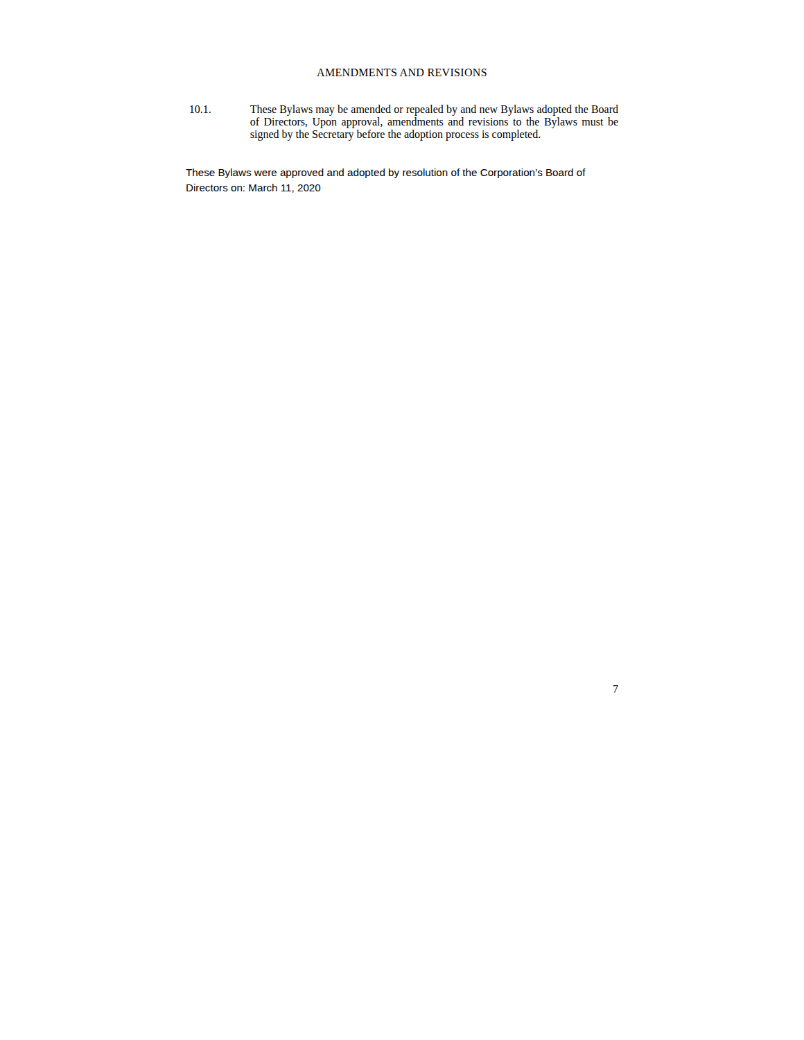AMENDMENTS AND REVISIONS
10.1.
These Bylaws may be amended or repealed by and new Bylaws adopted the Board of Directors, Upon approval, amendments and revisions to the Bylaws must be signed by the Secretary before the adoption process is completed.
These Bylaws were approved and adopted by resolution of the Corporation’s Board of Directors on: March 11, 2020
7